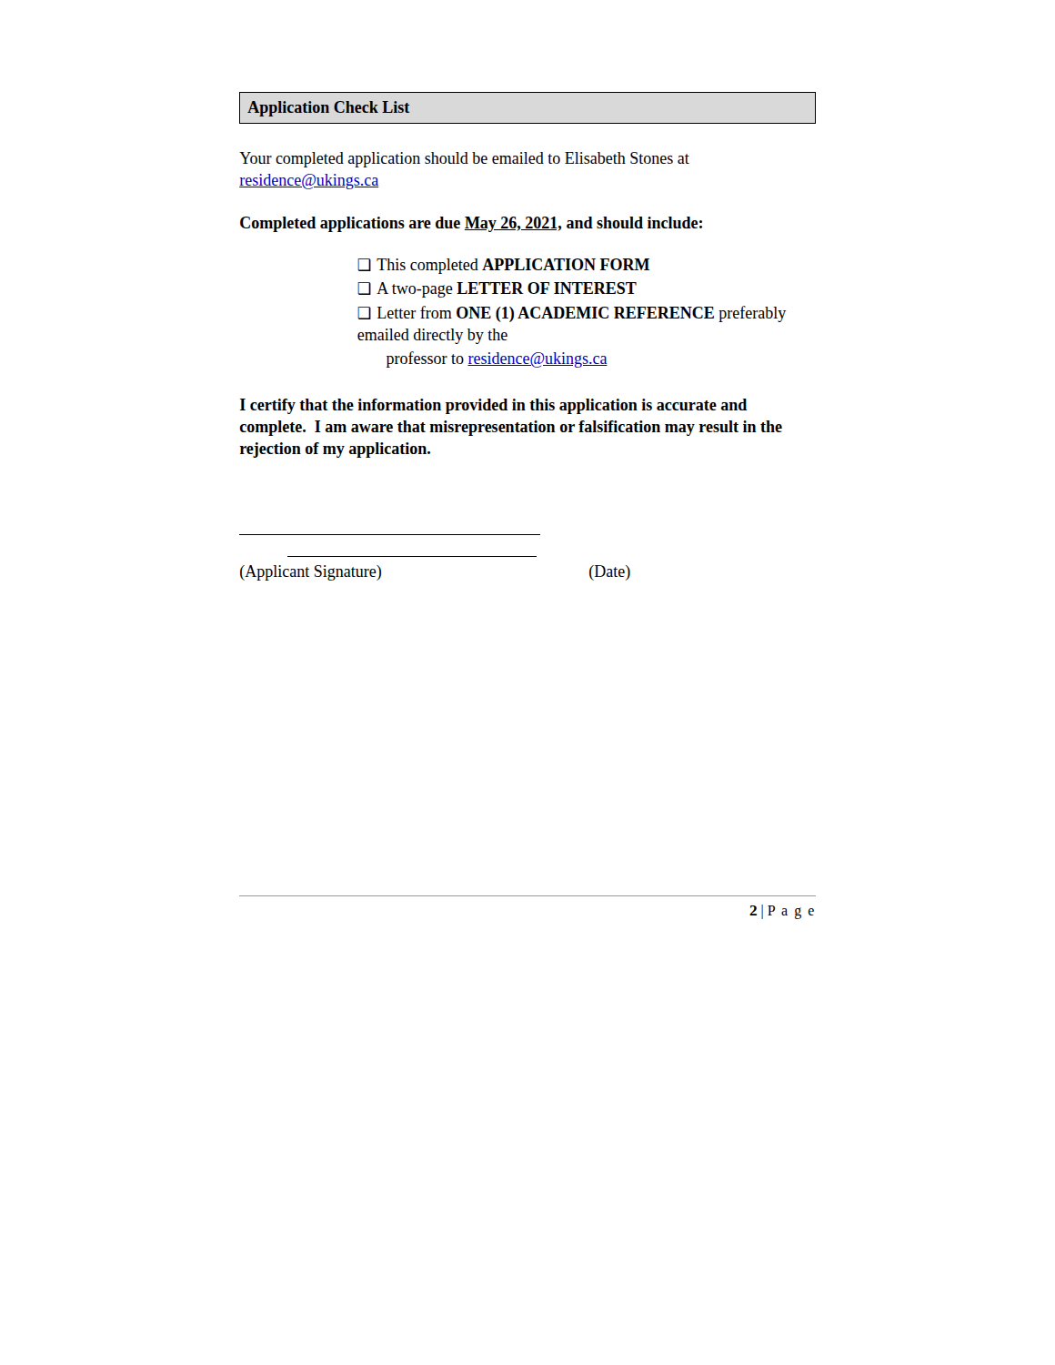Application Check List
Your completed application should be emailed to Elisabeth Stones at residence@ukings.ca
Completed applications are due May 26, 2021, and should include:
❑This completed APPLICATION FORM
❑A two-page LETTER OF INTEREST
❑Letter from ONE (1) ACADEMIC REFERENCE preferably emailed directly by the
professor to residence@ukings.ca
I certify that the information provided in this application is accurate and complete. I am aware that misrepresentation or falsification may result in the rejection of my application.
(Applicant Signature)(Date)
2 | P a g e